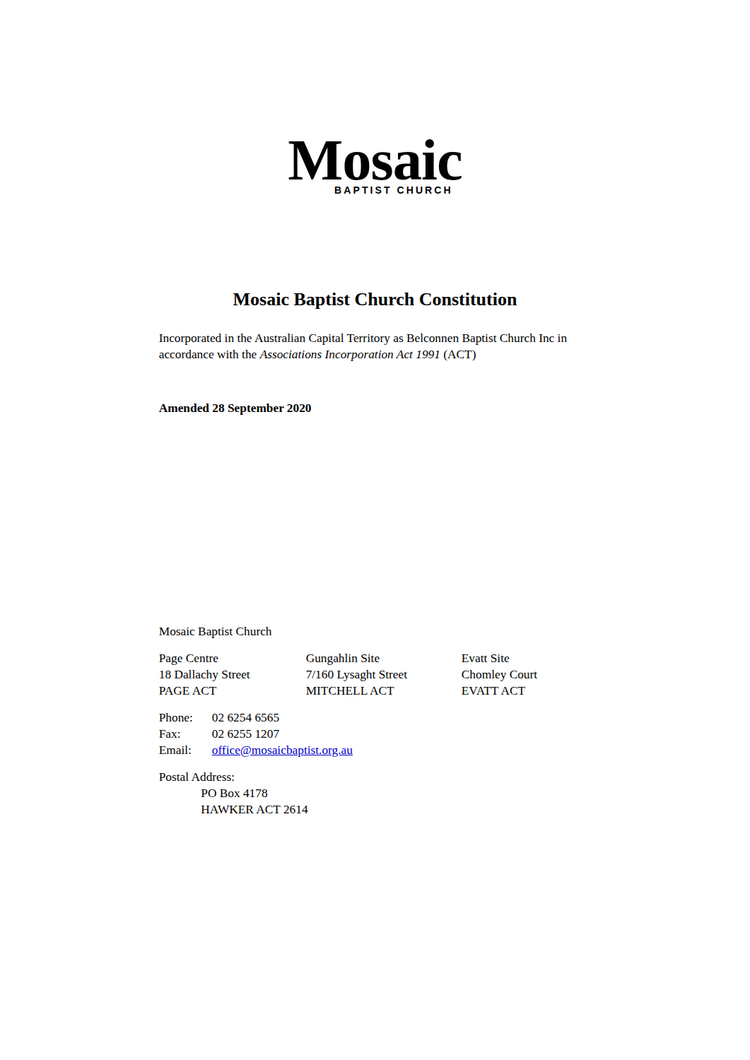Mosaic BAPTIST CHURCH
Mosaic Baptist Church Constitution
Incorporated in the Australian Capital Territory as Belconnen Baptist Church Inc in accordance with the Associations Incorporation Act 1991 (ACT)
Amended 28 September 2020
Mosaic Baptist Church
| Page Centre | Gungahlin Site | Evatt Site |
| 18 Dallachy Street | 7/160 Lysaght Street | Chomley Court |
| PAGE ACT | MITCHELL ACT | EVATT ACT |
| Phone: | 02 6254 6565 |
| Fax: | 02 6255 1207 |
| Email: | office@mosaicbaptist.org.au |
Postal Address:
PO Box 4178
HAWKER ACT 2614